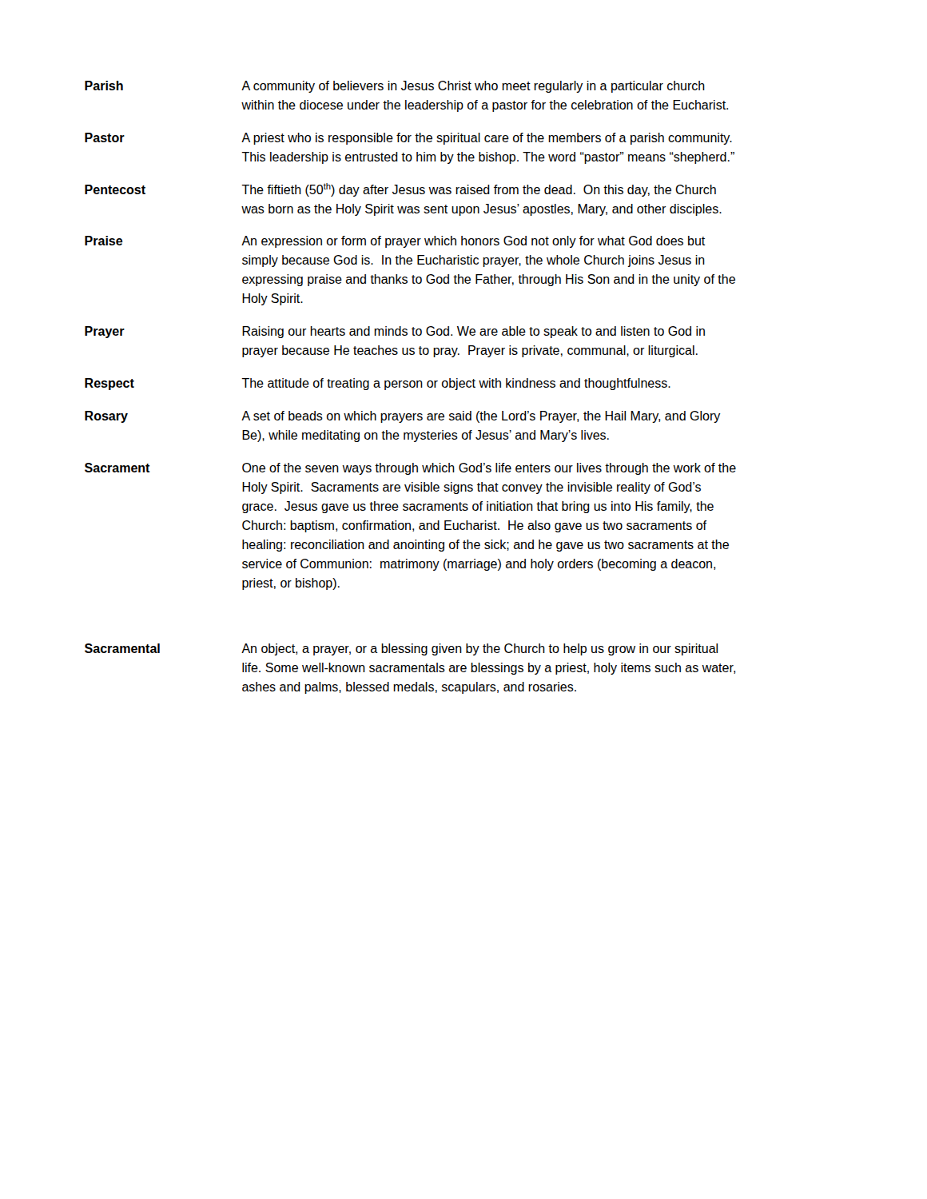Parish
A community of believers in Jesus Christ who meet regularly in a particular church within the diocese under the leadership of a pastor for the celebration of the Eucharist.
Pastor
A priest who is responsible for the spiritual care of the members of a parish community. This leadership is entrusted to him by the bishop. The word “pastor” means “shepherd.”
Pentecost
The fiftieth (50th) day after Jesus was raised from the dead. On this day, the Church was born as the Holy Spirit was sent upon Jesus’ apostles, Mary, and other disciples.
Praise
An expression or form of prayer which honors God not only for what God does but simply because God is. In the Eucharistic prayer, the whole Church joins Jesus in expressing praise and thanks to God the Father, through His Son and in the unity of the Holy Spirit.
Prayer
Raising our hearts and minds to God. We are able to speak to and listen to God in prayer because He teaches us to pray. Prayer is private, communal, or liturgical.
Respect
The attitude of treating a person or object with kindness and thoughtfulness.
Rosary
A set of beads on which prayers are said (the Lord’s Prayer, the Hail Mary, and Glory Be), while meditating on the mysteries of Jesus’ and Mary’s lives.
Sacrament
One of the seven ways through which God’s life enters our lives through the work of the Holy Spirit. Sacraments are visible signs that convey the invisible reality of God’s grace. Jesus gave us three sacraments of initiation that bring us into His family, the Church: baptism, confirmation, and Eucharist. He also gave us two sacraments of healing: reconciliation and anointing of the sick; and he gave us two sacraments at the service of Communion: matrimony (marriage) and holy orders (becoming a deacon, priest, or bishop).
Sacramental
An object, a prayer, or a blessing given by the Church to help us grow in our spiritual life. Some well-known sacramentals are blessings by a priest, holy items such as water, ashes and palms, blessed medals, scapulars, and rosaries.